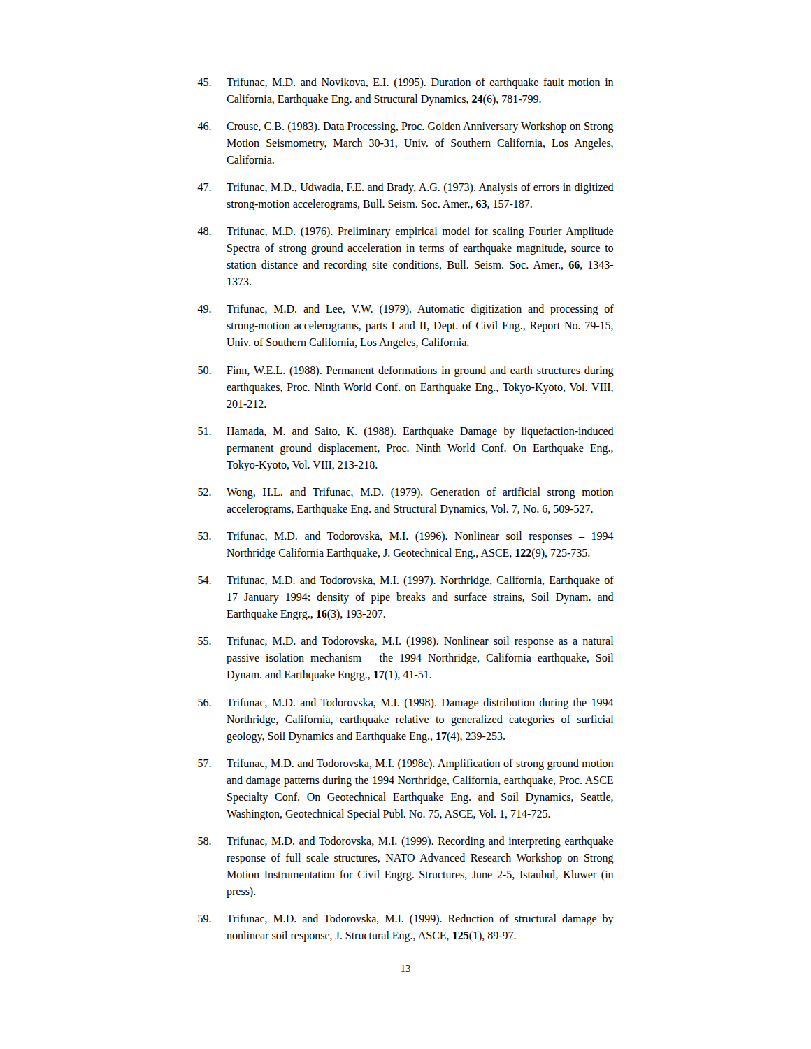45. Trifunac, M.D. and Novikova, E.I. (1995). Duration of earthquake fault motion in California, Earthquake Eng. and Structural Dynamics, 24(6), 781-799.
46. Crouse, C.B. (1983). Data Processing, Proc. Golden Anniversary Workshop on Strong Motion Seismometry, March 30-31, Univ. of Southern California, Los Angeles, California.
47. Trifunac, M.D., Udwadia, F.E. and Brady, A.G. (1973). Analysis of errors in digitized strong-motion accelerograms, Bull. Seism. Soc. Amer., 63, 157-187.
48. Trifunac, M.D. (1976). Preliminary empirical model for scaling Fourier Amplitude Spectra of strong ground acceleration in terms of earthquake magnitude, source to station distance and recording site conditions, Bull. Seism. Soc. Amer., 66, 1343-1373.
49. Trifunac, M.D. and Lee, V.W. (1979). Automatic digitization and processing of strong-motion accelerograms, parts I and II, Dept. of Civil Eng., Report No. 79-15, Univ. of Southern California, Los Angeles, California.
50. Finn, W.E.L. (1988). Permanent deformations in ground and earth structures during earthquakes, Proc. Ninth World Conf. on Earthquake Eng., Tokyo-Kyoto, Vol. VIII, 201-212.
51. Hamada, M. and Saito, K. (1988). Earthquake Damage by liquefaction-induced permanent ground displacement, Proc. Ninth World Conf. On Earthquake Eng., Tokyo-Kyoto, Vol. VIII, 213-218.
52. Wong, H.L. and Trifunac, M.D. (1979). Generation of artificial strong motion accelerograms, Earthquake Eng. and Structural Dynamics, Vol. 7, No. 6, 509-527.
53. Trifunac, M.D. and Todorovska, M.I. (1996). Nonlinear soil responses – 1994 Northridge California Earthquake, J. Geotechnical Eng., ASCE, 122(9), 725-735.
54. Trifunac, M.D. and Todorovska, M.I. (1997). Northridge, California, Earthquake of 17 January 1994: density of pipe breaks and surface strains, Soil Dynam. and Earthquake Engrg., 16(3), 193-207.
55. Trifunac, M.D. and Todorovska, M.I. (1998). Nonlinear soil response as a natural passive isolation mechanism – the 1994 Northridge, California earthquake, Soil Dynam. and Earthquake Engrg., 17(1), 41-51.
56. Trifunac, M.D. and Todorovska, M.I. (1998). Damage distribution during the 1994 Northridge, California, earthquake relative to generalized categories of surficial geology, Soil Dynamics and Earthquake Eng., 17(4), 239-253.
57. Trifunac, M.D. and Todorovska, M.I. (1998c). Amplification of strong ground motion and damage patterns during the 1994 Northridge, California, earthquake, Proc. ASCE Specialty Conf. On Geotechnical Earthquake Eng. and Soil Dynamics, Seattle, Washington, Geotechnical Special Publ. No. 75, ASCE, Vol. 1, 714-725.
58. Trifunac, M.D. and Todorovska, M.I. (1999). Recording and interpreting earthquake response of full scale structures, NATO Advanced Research Workshop on Strong Motion Instrumentation for Civil Engrg. Structures, June 2-5, Istaubul, Kluwer (in press).
59. Trifunac, M.D. and Todorovska, M.I. (1999). Reduction of structural damage by nonlinear soil response, J. Structural Eng., ASCE, 125(1), 89-97.
13